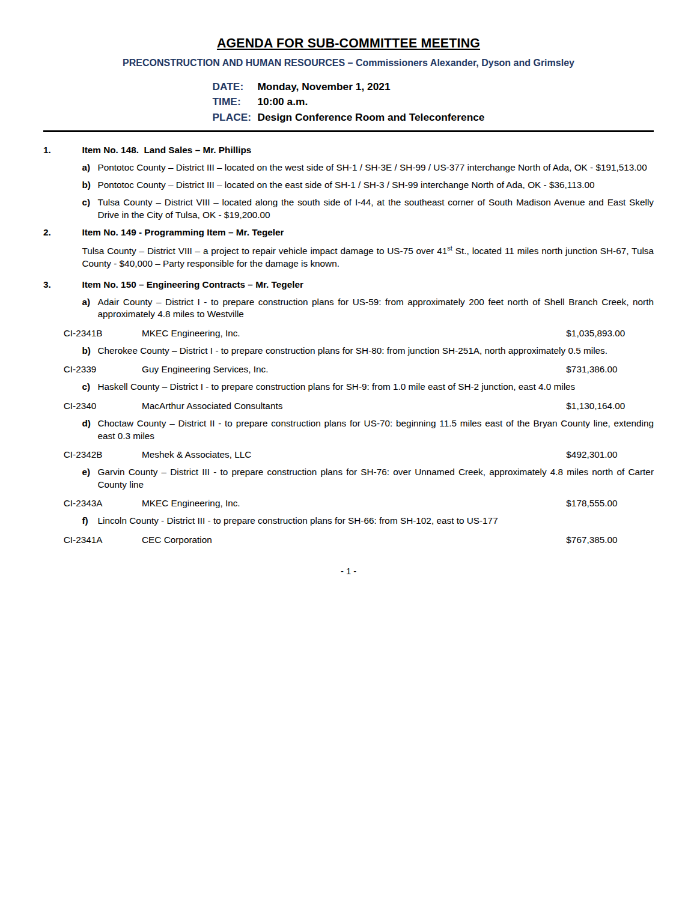AGENDA FOR SUB-COMMITTEE MEETING
PRECONSTRUCTION AND HUMAN RESOURCES – Commissioners Alexander, Dyson and Grimsley
| DATE: | Monday, November 1, 2021 |
| TIME: | 10:00 a.m. |
| PLACE: | Design Conference Room and Teleconference |
1.
Item No. 148. Land Sales – Mr. Phillips
a)
Pontotoc County – District III – located on the west side of SH-1 / SH-3E / SH-99 / US-377 interchange North of Ada, OK - $191,513.00
b)
Pontotoc County – District III – located on the east side of SH-1 / SH-3 / SH-99 interchange North of Ada, OK - $36,113.00
c)
Tulsa County – District VIII – located along the south side of I-44, at the southeast corner of South Madison Avenue and East Skelly Drive in the City of Tulsa, OK - $19,200.00
2.
Item No. 149 - Programming Item – Mr. Tegeler
Tulsa County – District VIII – a project to repair vehicle impact damage to US-75 over 41st St., located 11 miles north junction SH-67, Tulsa County - $40,000 – Party responsible for the damage is known.
3.
Item No. 150 – Engineering Contracts – Mr. Tegeler
a)
Adair County – District I - to prepare construction plans for US-59: from approximately 200 feet north of Shell Branch Creek, north approximately 4.8 miles to Westville
CI-2341B
MKEC Engineering, Inc.
$1,035,893.00
b)
Cherokee County – District I - to prepare construction plans for SH-80: from junction SH-251A, north approximately 0.5 miles.
CI-2339
Guy Engineering Services, Inc.
$731,386.00
c)
Haskell County – District I - to prepare construction plans for SH-9: from 1.0 mile east of SH-2 junction, east 4.0 miles
CI-2340
MacArthur Associated Consultants
$1,130,164.00
d)
Choctaw County – District II - to prepare construction plans for US-70: beginning 11.5 miles east of the Bryan County line, extending east 0.3 miles
CI-2342B
Meshek & Associates, LLC
$492,301.00
e)
Garvin County – District III - to prepare construction plans for SH-76: over Unnamed Creek, approximately 4.8 miles north of Carter County line
CI-2343A
MKEC Engineering, Inc.
$178,555.00
f)
Lincoln County - District III - to prepare construction plans for SH-66: from SH-102, east to US-177
CI-2341A
CEC Corporation
$767,385.00
- 1 -